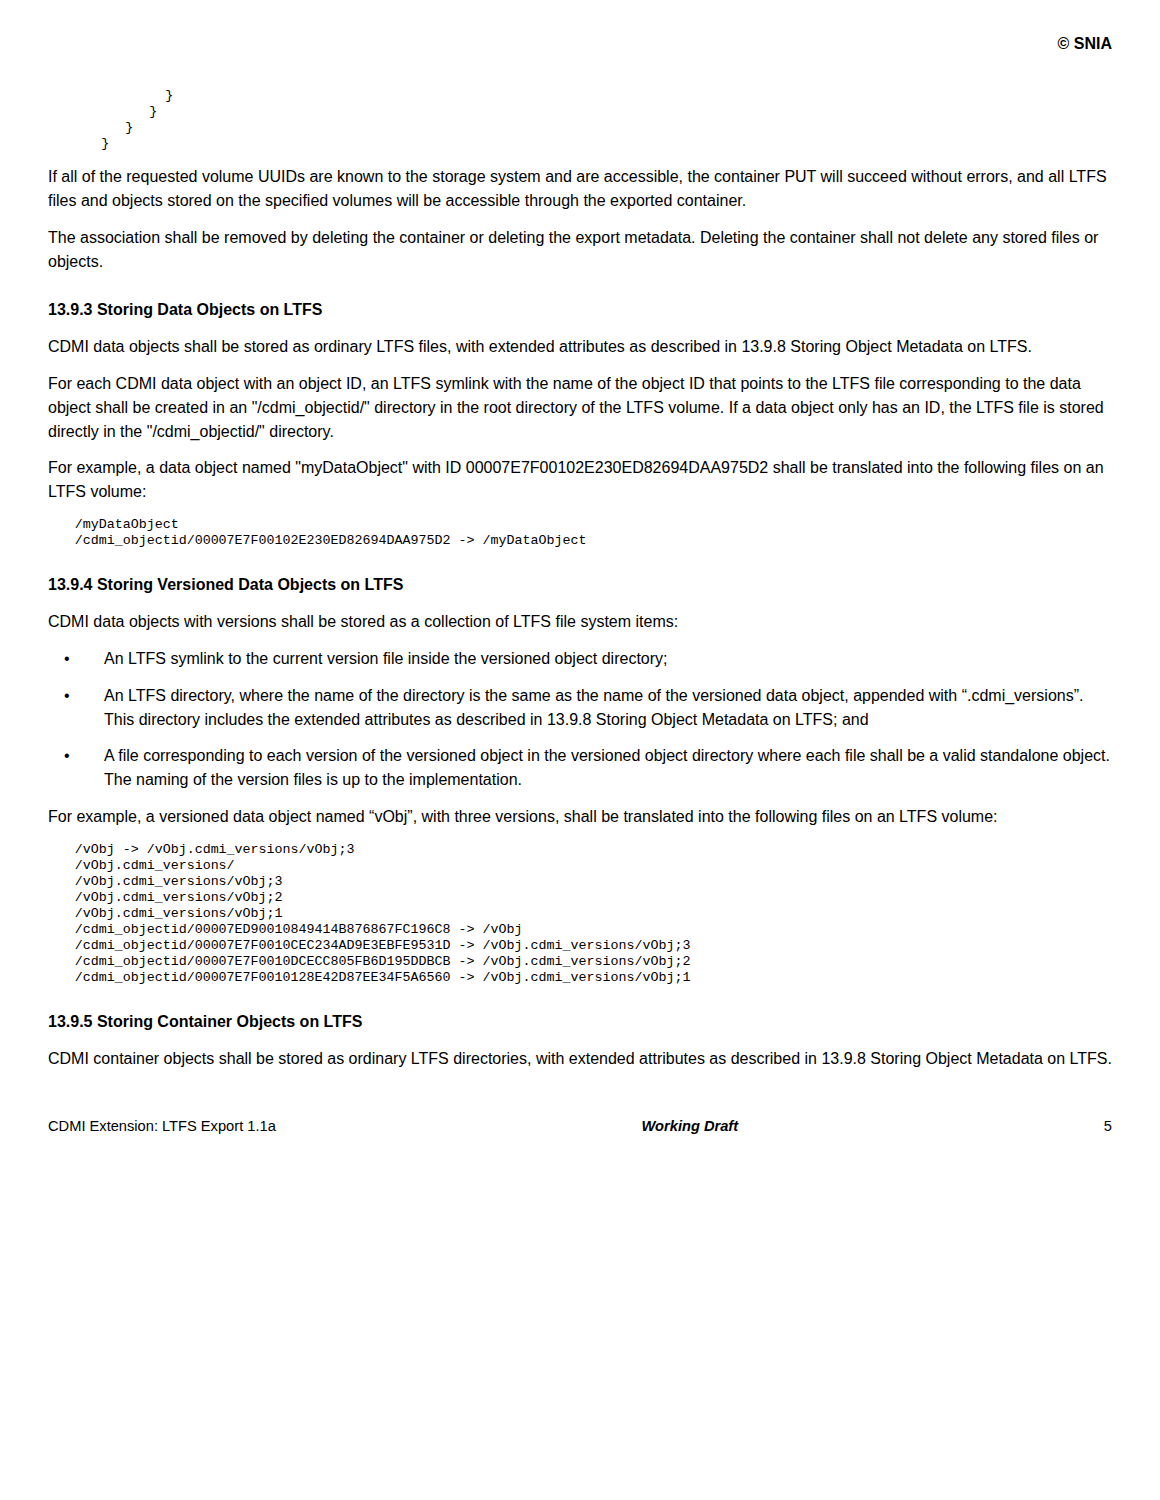© SNIA
        }
      }
   }
}
If all of the requested volume UUIDs are known to the storage system and are accessible, the container PUT will succeed without errors, and all LTFS files and objects stored on the specified volumes will be accessible through the exported container.
The association shall be removed by deleting the container or deleting the export metadata. Deleting the container shall not delete any stored files or objects.
13.9.3 Storing Data Objects on LTFS
CDMI data objects shall be stored as ordinary LTFS files, with extended attributes as described in 13.9.8 Storing Object Metadata on LTFS.
For each CDMI data object with an object ID, an LTFS symlink with the name of the object ID that points to the LTFS file corresponding to the data object shall be created in an "/cdmi_objectid/" directory in the root directory of the LTFS volume. If a data object only has an ID, the LTFS file is stored directly in the "/cdmi_objectid/" directory.
For example, a data object named "myDataObject" with ID 00007E7F00102E230ED82694DAA975D2 shall be translated into the following files on an LTFS volume:
/myDataObject
/cdmi_objectid/00007E7F00102E230ED82694DAA975D2 -> /myDataObject
13.9.4 Storing Versioned Data Objects on LTFS
CDMI data objects with versions shall be stored as a collection of LTFS file system items:
An LTFS symlink to the current version file inside the versioned object directory;
An LTFS directory, where the name of the directory is the same as the name of the versioned data object, appended with “.cdmi_versions”. This directory includes the extended attributes as described in 13.9.8 Storing Object Metadata on LTFS; and
A file corresponding to each version of the versioned object in the versioned object directory where each file shall be a valid standalone object. The naming of the version files is up to the implementation.
For example, a versioned data object named “vObj”, with three versions, shall be translated into the following files on an LTFS volume:
/vObj -> /vObj.cdmi_versions/vObj;3
/vObj.cdmi_versions/
/vObj.cdmi_versions/vObj;3
/vObj.cdmi_versions/vObj;2
/vObj.cdmi_versions/vObj;1
/cdmi_objectid/00007ED90010849414B876867FC196C8 -> /vObj
/cdmi_objectid/00007E7F0010CEC234AD9E3EBFE9531D -> /vObj.cdmi_versions/vObj;3
/cdmi_objectid/00007E7F0010DCECC805FB6D195DDBCB -> /vObj.cdmi_versions/vObj;2
/cdmi_objectid/00007E7F0010128E42D87EE34F5A6560 -> /vObj.cdmi_versions/vObj;1
13.9.5 Storing Container Objects on LTFS
CDMI container objects shall be stored as ordinary LTFS directories, with extended attributes as described in 13.9.8 Storing Object Metadata on LTFS.
CDMI Extension: LTFS Export 1.1a Working Draft 5